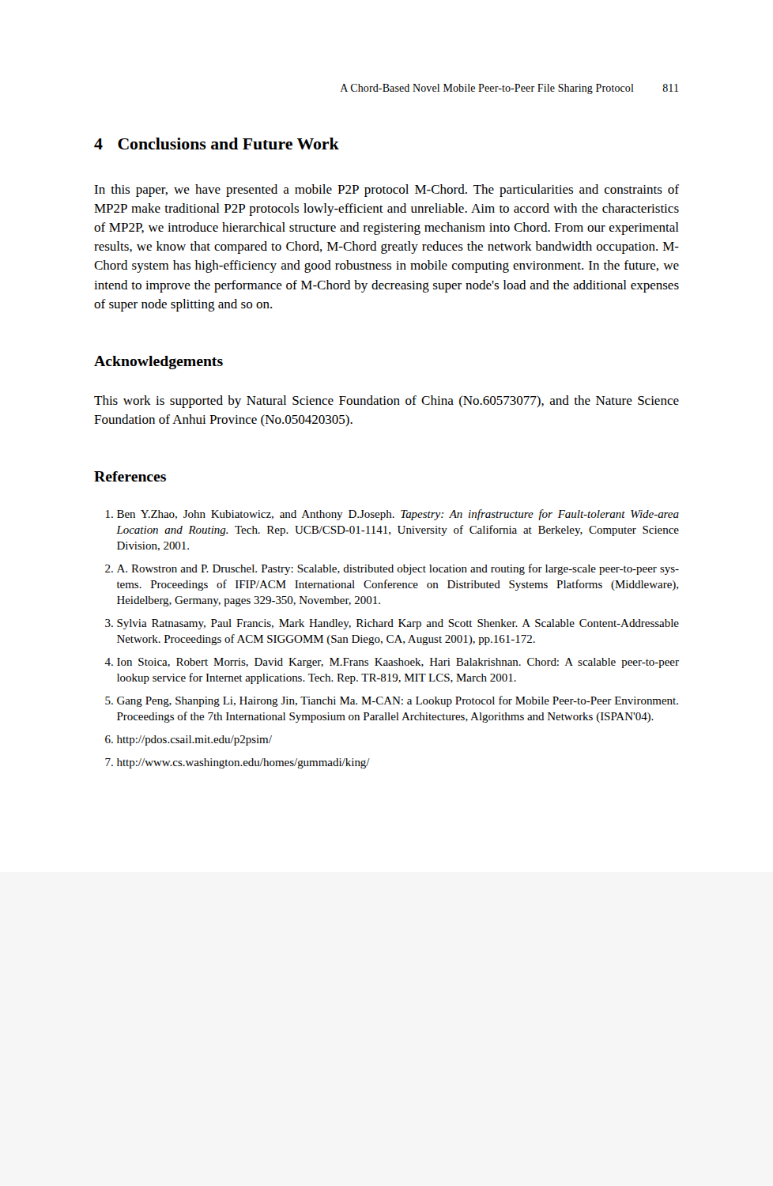A Chord-Based Novel Mobile Peer-to-Peer File Sharing Protocol811
4 Conclusions and Future Work
In this paper, we have presented a mobile P2P protocol M-Chord. The particularities and constraints of MP2P make traditional P2P protocols lowly-efficient and unreliable. Aim to accord with the characteristics of MP2P, we introduce hierarchical structure and registering mechanism into Chord. From our experimental results, we know that compared to Chord, M-Chord greatly reduces the network bandwidth occupation. M-Chord system has high-efficiency and good robustness in mobile computing environment. In the future, we intend to improve the performance of M-Chord by decreasing super node's load and the additional expenses of super node splitting and so on.
Acknowledgements
This work is supported by Natural Science Foundation of China (No.60573077), and the Nature Science Foundation of Anhui Province (No.050420305).
References
Ben Y.Zhao, John Kubiatowicz, and Anthony D.Joseph. Tapestry: An infrastructure for Fault-tolerant Wide-area Location and Routing. Tech. Rep. UCB/CSD-01-1141, University of California at Berkeley, Computer Science Division, 2001.
A. Rowstron and P. Druschel. Pastry: Scalable, distributed object location and routing for large-scale peer-to-peer systems. Proceedings of IFIP/ACM International Conference on Distributed Systems Platforms (Middleware), Heidelberg, Germany, pages 329-350, November, 2001.
Sylvia Ratnasamy, Paul Francis, Mark Handley, Richard Karp and Scott Shenker. A Scalable Content-Addressable Network. Proceedings of ACM SIGGOMM (San Diego, CA, August 2001), pp.161-172.
Ion Stoica, Robert Morris, David Karger, M.Frans Kaashoek, Hari Balakrishnan. Chord: A scalable peer-to-peer lookup service for Internet applications. Tech. Rep. TR-819, MIT LCS, March 2001.
Gang Peng, Shanping Li, Hairong Jin, Tianchi Ma. M-CAN: a Lookup Protocol for Mobile Peer-to-Peer Environment. Proceedings of the 7th International Symposium on Parallel Architectures, Algorithms and Networks (ISPAN'04).
http://pdos.csail.mit.edu/p2psim/
http://www.cs.washington.edu/homes/gummadi/king/